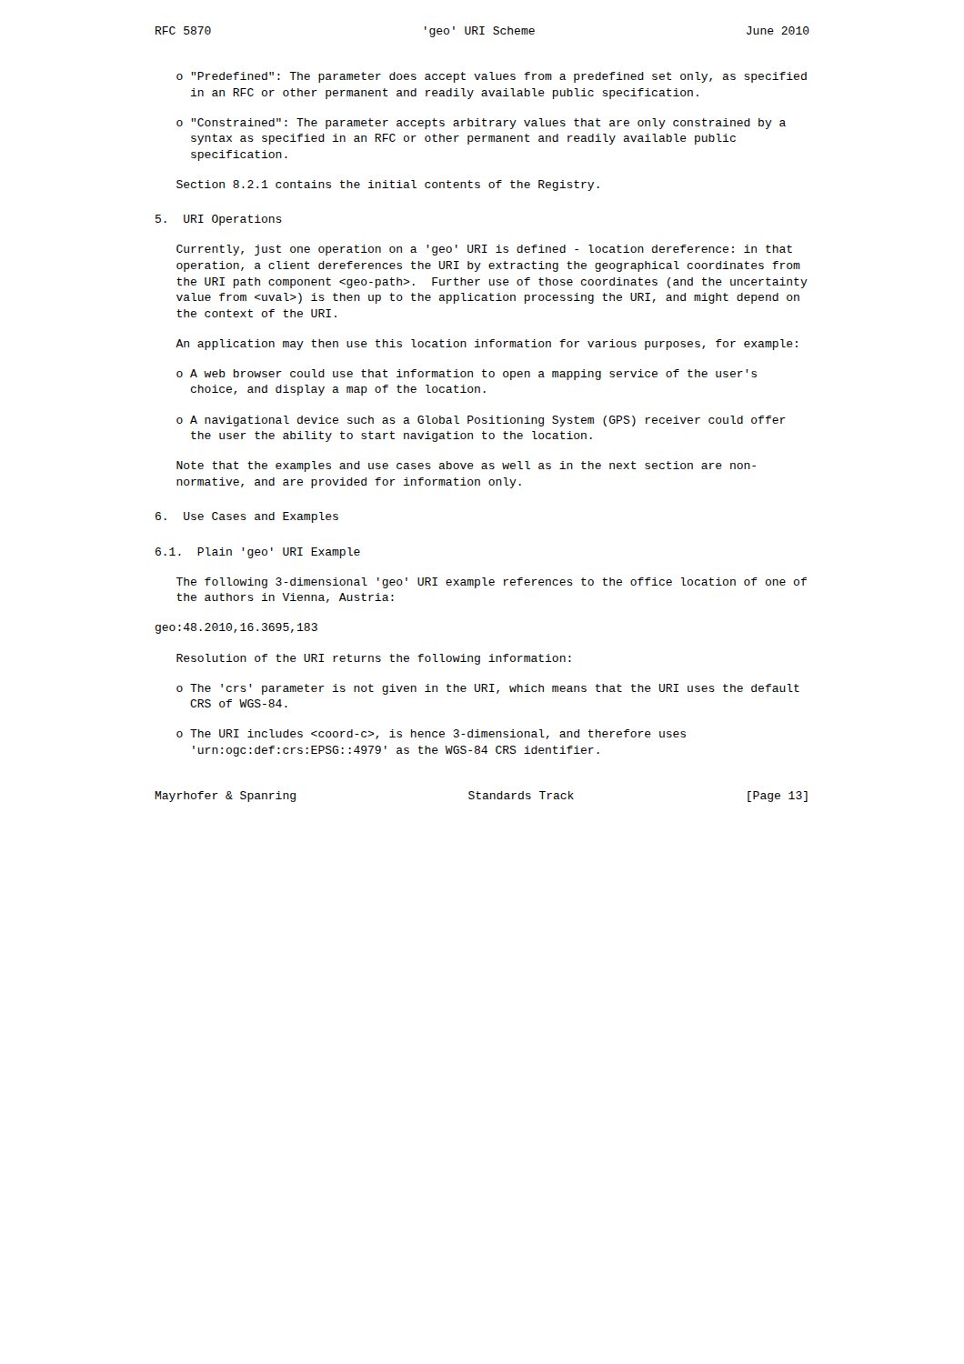RFC 5870 'geo' URI Scheme June 2010
"Predefined": The parameter does accept values from a predefined set only, as specified in an RFC or other permanent and readily available public specification.
"Constrained": The parameter accepts arbitrary values that are only constrained by a syntax as specified in an RFC or other permanent and readily available public specification.
Section 8.2.1 contains the initial contents of the Registry.
5. URI Operations
Currently, just one operation on a 'geo' URI is defined - location dereference: in that operation, a client dereferences the URI by extracting the geographical coordinates from the URI path component <geo-path>. Further use of those coordinates (and the uncertainty value from <uval>) is then up to the application processing the URI, and might depend on the context of the URI.
An application may then use this location information for various purposes, for example:
A web browser could use that information to open a mapping service of the user's choice, and display a map of the location.
A navigational device such as a Global Positioning System (GPS) receiver could offer the user the ability to start navigation to the location.
Note that the examples and use cases above as well as in the next section are non-normative, and are provided for information only.
6. Use Cases and Examples
6.1. Plain 'geo' URI Example
The following 3-dimensional 'geo' URI example references to the office location of one of the authors in Vienna, Austria:
geo:48.2010,16.3695,183
Resolution of the URI returns the following information:
The 'crs' parameter is not given in the URI, which means that the URI uses the default CRS of WGS-84.
The URI includes <coord-c>, is hence 3-dimensional, and therefore uses 'urn:ogc:def:crs:EPSG::4979' as the WGS-84 CRS identifier.
Mayrhofer & Spanring Standards Track [Page 13]